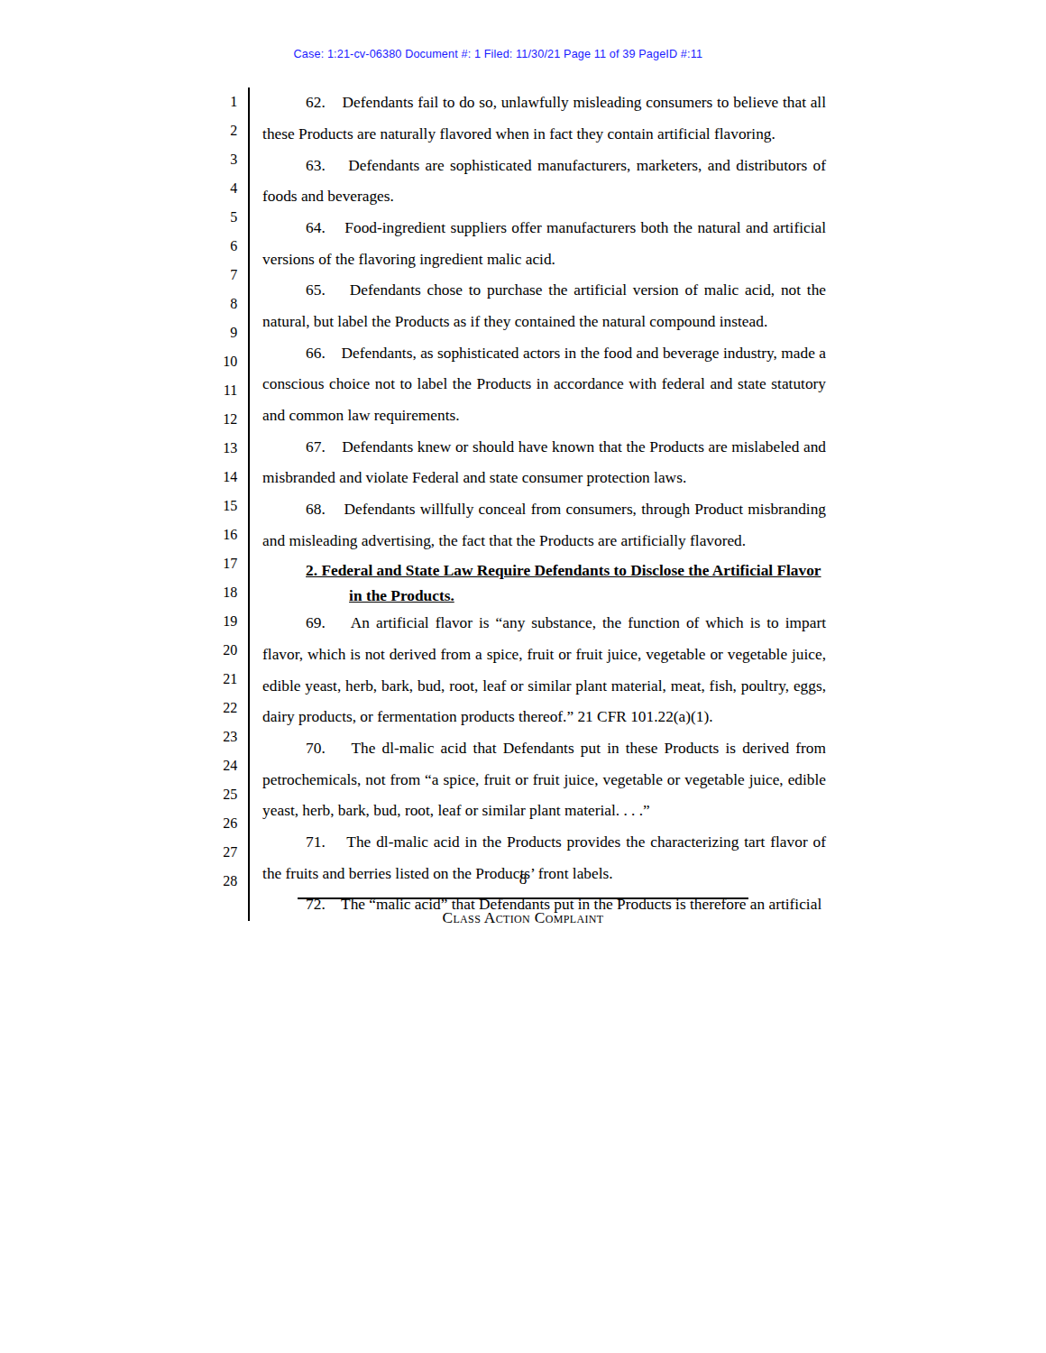Case: 1:21-cv-06380 Document #: 1 Filed: 11/30/21 Page 11 of 39 PageID #:11
1
2
3
4
5
6
7
8
9
10
11
12
13
14
15
16
17
18
19
20
21
22
23
24
25
26
27
28
62. Defendants fail to do so, unlawfully misleading consumers to believe that all these Products are naturally flavored when in fact they contain artificial flavoring.
63. Defendants are sophisticated manufacturers, marketers, and distributors of foods and beverages.
64. Food-ingredient suppliers offer manufacturers both the natural and artificial versions of the flavoring ingredient malic acid.
65. Defendants chose to purchase the artificial version of malic acid, not the natural, but label the Products as if they contained the natural compound instead.
66. Defendants, as sophisticated actors in the food and beverage industry, made a conscious choice not to label the Products in accordance with federal and state statutory and common law requirements.
67. Defendants knew or should have known that the Products are mislabeled and misbranded and violate Federal and state consumer protection laws.
68. Defendants willfully conceal from consumers, through Product misbranding and misleading advertising, the fact that the Products are artificially flavored.
2. Federal and State Law Require Defendants to Disclose the Artificial Flavor in the Products.
69. An artificial flavor is “any substance, the function of which is to impart flavor, which is not derived from a spice, fruit or fruit juice, vegetable or vegetable juice, edible yeast, herb, bark, bud, root, leaf or similar plant material, meat, fish, poultry, eggs, dairy products, or fermentation products thereof.” 21 CFR 101.22(a)(1).
70. The dl-malic acid that Defendants put in these Products is derived from petrochemicals, not from “a spice, fruit or fruit juice, vegetable or vegetable juice, edible yeast, herb, bark, bud, root, leaf or similar plant material. . . .”
71. The dl-malic acid in the Products provides the characterizing tart flavor of the fruits and berries listed on the Products’ front labels.
72. The “malic acid” that Defendants put in the Products is therefore an artificial
8
Class Action Complaint